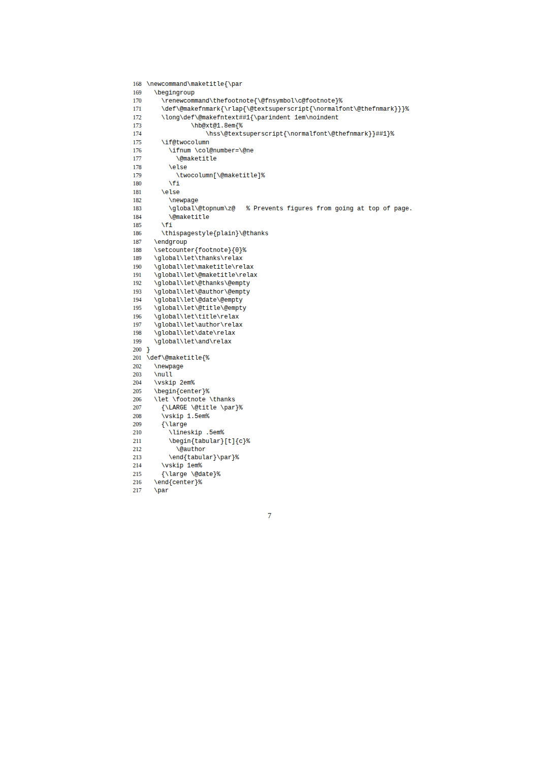168\newcommand\maketitle{\par 169 \begingroup 170 \renewcommand\thefootnote{\@fnsymbol\c@footnote}% 171 \def\@makefnmark{\rlap{\@textsuperscript{\normalfont\@thefnmark}}}% 172 \long\def\@makefntext##1{\parindent 1em\noindent 173 \hb@xt@1.8em{% 174 \hss\@textsuperscript{\normalfont\@thefnmark}}##1}% 175 \if@twocolumn 176 \ifnum \col@number=\@ne 177 \@maketitle 178 \else 179 \twocolumn[\@maketitle]% 180 \fi 181 \else 182 \newpage 183 \global\@topnum\z@ % Prevents figures from going at top of page. 184 \@maketitle 185 \fi 186 \thispagestyle{plain}\@thanks 187 \endgroup 188 \setcounter{footnote}{0}% 189 \global\let\thanks\relax 190 \global\let\maketitle\relax 191 \global\let\@maketitle\relax 192 \global\let\@thanks\@empty 193 \global\let\@author\@empty 194 \global\let\@date\@empty 195 \global\let\@title\@empty 196 \global\let\title\relax 197 \global\let\author\relax 198 \global\let\date\relax 199 \global\let\and\relax 200} 201\def\@maketitle{% 202 \newpage 203 \null 204 \vskip 2em% 205 \begin{center}% 206 \let \footnote \thanks 207 {\LARGE \@title \par}% 208 \vskip 1.5em% 209 {\large 210 \lineskip .5em% 211 \begin{tabular}[t]{c}% 212 \@author 213 \end{tabular}\par}% 214 \vskip 1em% 215 {\large \@date}% 216 \end{center}% 217 \par
7